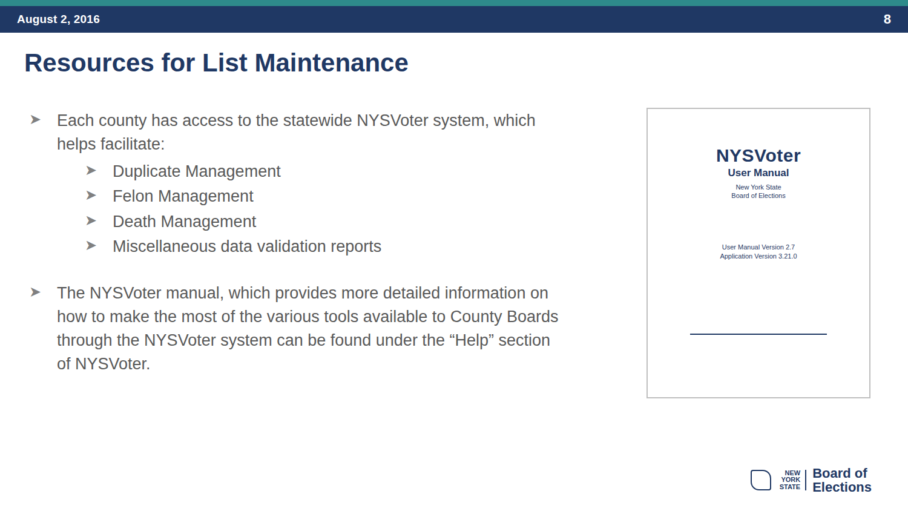August 2, 2016 8
Resources for List Maintenance
Each county has access to the statewide NYSVoter system, which helps facilitate:
Duplicate Management
Felon Management
Death Management
Miscellaneous data validation reports
The NYSVoter manual, which provides more detailed information on how to make the most of the various tools available to County Boards through the NYSVoter system can be found under the “Help” section of NYSVoter.
NYSVoter
User Manual
New York State
Board of Elections
User Manual Version 2.7
Application Version 3.21.0
NEW
YORK
STATE
Board of
Elections